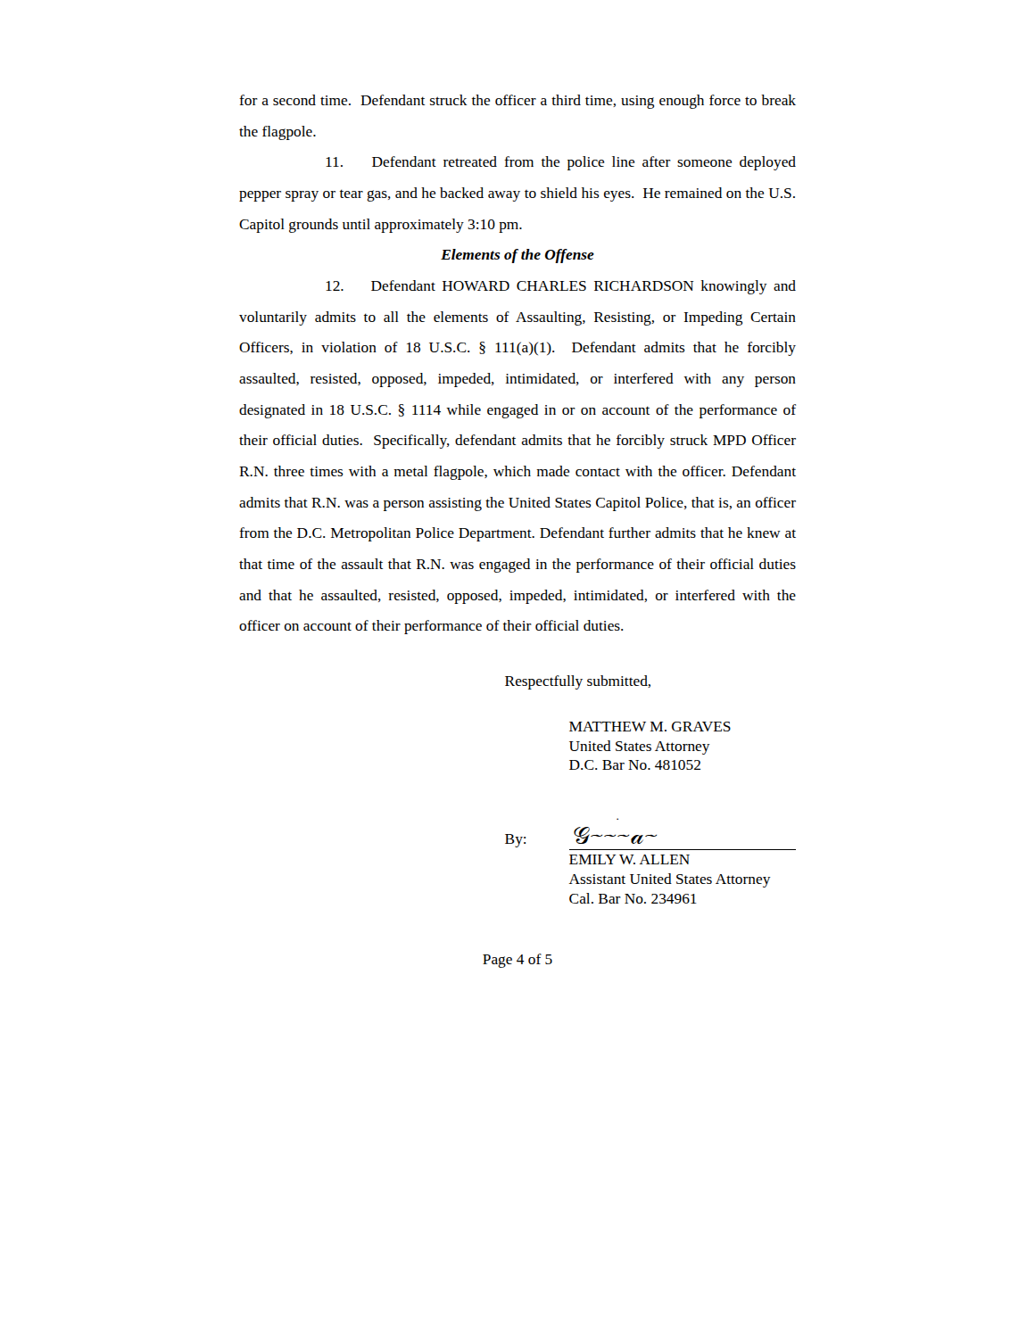for a second time. Defendant struck the officer a third time, using enough force to break the flagpole.
11. Defendant retreated from the police line after someone deployed pepper spray or tear gas, and he backed away to shield his eyes. He remained on the U.S. Capitol grounds until approximately 3:10 pm.
Elements of the Offense
12. Defendant HOWARD CHARLES RICHARDSON knowingly and voluntarily admits to all the elements of Assaulting, Resisting, or Impeding Certain Officers, in violation of 18 U.S.C. § 111(a)(1). Defendant admits that he forcibly assaulted, resisted, opposed, impeded, intimidated, or interfered with any person designated in 18 U.S.C. § 1114 while engaged in or on account of the performance of their official duties. Specifically, defendant admits that he forcibly struck MPD Officer R.N. three times with a metal flagpole, which made contact with the officer. Defendant admits that R.N. was a person assisting the United States Capitol Police, that is, an officer from the D.C. Metropolitan Police Department. Defendant further admits that he knew at that time of the assault that R.N. was engaged in the performance of their official duties and that he assaulted, resisted, opposed, impeded, intimidated, or interfered with the officer on account of their performance of their official duties.
Respectfully submitted,
MATTHEW M. GRAVES
United States Attorney
D.C. Bar No. 481052
By:
. 𝒢⁓⁓⁓𝒶⁓
EMILY W. ALLEN
Assistant United States Attorney
Cal. Bar No. 234961
Page 4 of 5